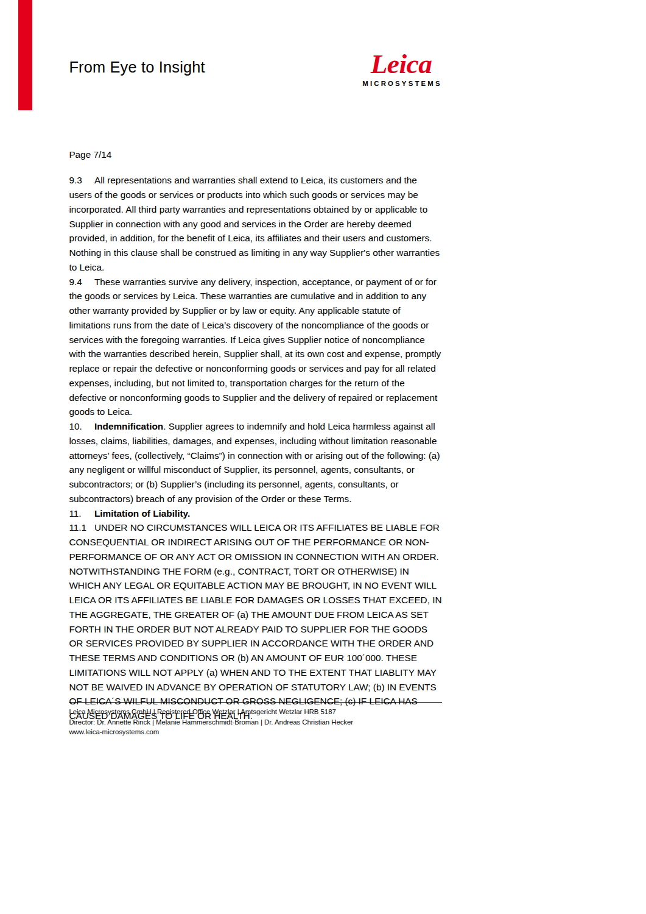From Eye to Insight
Leica MICROSYSTEMS
Page 7/14
9.3 All representations and warranties shall extend to Leica, its customers and the users of the goods or services or products into which such goods or services may be incorporated. All third party warranties and representations obtained by or applicable to Supplier in connection with any good and services in the Order are hereby deemed provided, in addition, for the benefit of Leica, its affiliates and their users and customers. Nothing in this clause shall be construed as limiting in any way Supplier's other warranties to Leica.
9.4 These warranties survive any delivery, inspection, acceptance, or payment of or for the goods or services by Leica. These warranties are cumulative and in addition to any other warranty provided by Supplier or by law or equity. Any applicable statute of limitations runs from the date of Leica’s discovery of the noncompliance of the goods or services with the foregoing warranties. If Leica gives Supplier notice of noncompliance with the warranties described herein, Supplier shall, at its own cost and expense, promptly replace or repair the defective or nonconforming goods or services and pay for all related expenses, including, but not limited to, transportation charges for the return of the defective or nonconforming goods to Supplier and the delivery of repaired or replacement goods to Leica.
10. Indemnification. Supplier agrees to indemnify and hold Leica harmless against all losses, claims, liabilities, damages, and expenses, including without limitation reasonable attorneys’ fees, (collectively, “Claims”) in connection with or arising out of the following: (a) any negligent or willful misconduct of Supplier, its personnel, agents, consultants, or subcontractors; or (b) Supplier’s (including its personnel, agents, consultants, or subcontractors) breach of any provision of the Order or these Terms.
11. Limitation of Liability.
11.1 UNDER NO CIRCUMSTANCES WILL LEICA OR ITS AFFILIATES BE LIABLE FOR CONSEQUENTIAL OR INDIRECT ARISING OUT OF THE PERFORMANCE OR NON-PERFORMANCE OF OR ANY ACT OR OMISSION IN CONNECTION WITH AN ORDER. NOTWITHSTANDING THE FORM (e.g., CONTRACT, TORT OR OTHERWISE) IN WHICH ANY LEGAL OR EQUITABLE ACTION MAY BE BROUGHT, IN NO EVENT WILL LEICA OR ITS AFFILIATES BE LIABLE FOR DAMAGES OR LOSSES THAT EXCEED, IN THE AGGREGATE, THE GREATER OF (a) THE AMOUNT DUE FROM LEICA AS SET FORTH IN THE ORDER BUT NOT ALREADY PAID TO SUPPLIER FOR THE GOODS OR SERVICES PROVIDED BY SUPPLIER IN ACCORDANCE WITH THE ORDER AND THESE TERMS AND CONDITIONS OR (b) AN AMOUNT OF EUR 100´000. THESE LIMITATIONS WILL NOT APPLY (a) WHEN AND TO THE EXTENT THAT LIABLITY MAY NOT BE WAIVED IN ADVANCE BY OPERATION OF STATUTORY LAW; (b) IN EVENTS OF LEICA´S WILFUL MISCONDUCT OR GROSS NEGLIGENCE; (c) IF LEICA HAS CAUSED DAMAGES TO LIFE OR HEALTH.
Leica Microsystems GmbH | Registered Office Wetzlar | Amtsgericht Wetzlar HRB 5187
Director: Dr. Annette Rinck | Melanie Hammerschmidt-Broman | Dr. Andreas Christian Hecker
www.leica-microsystems.com